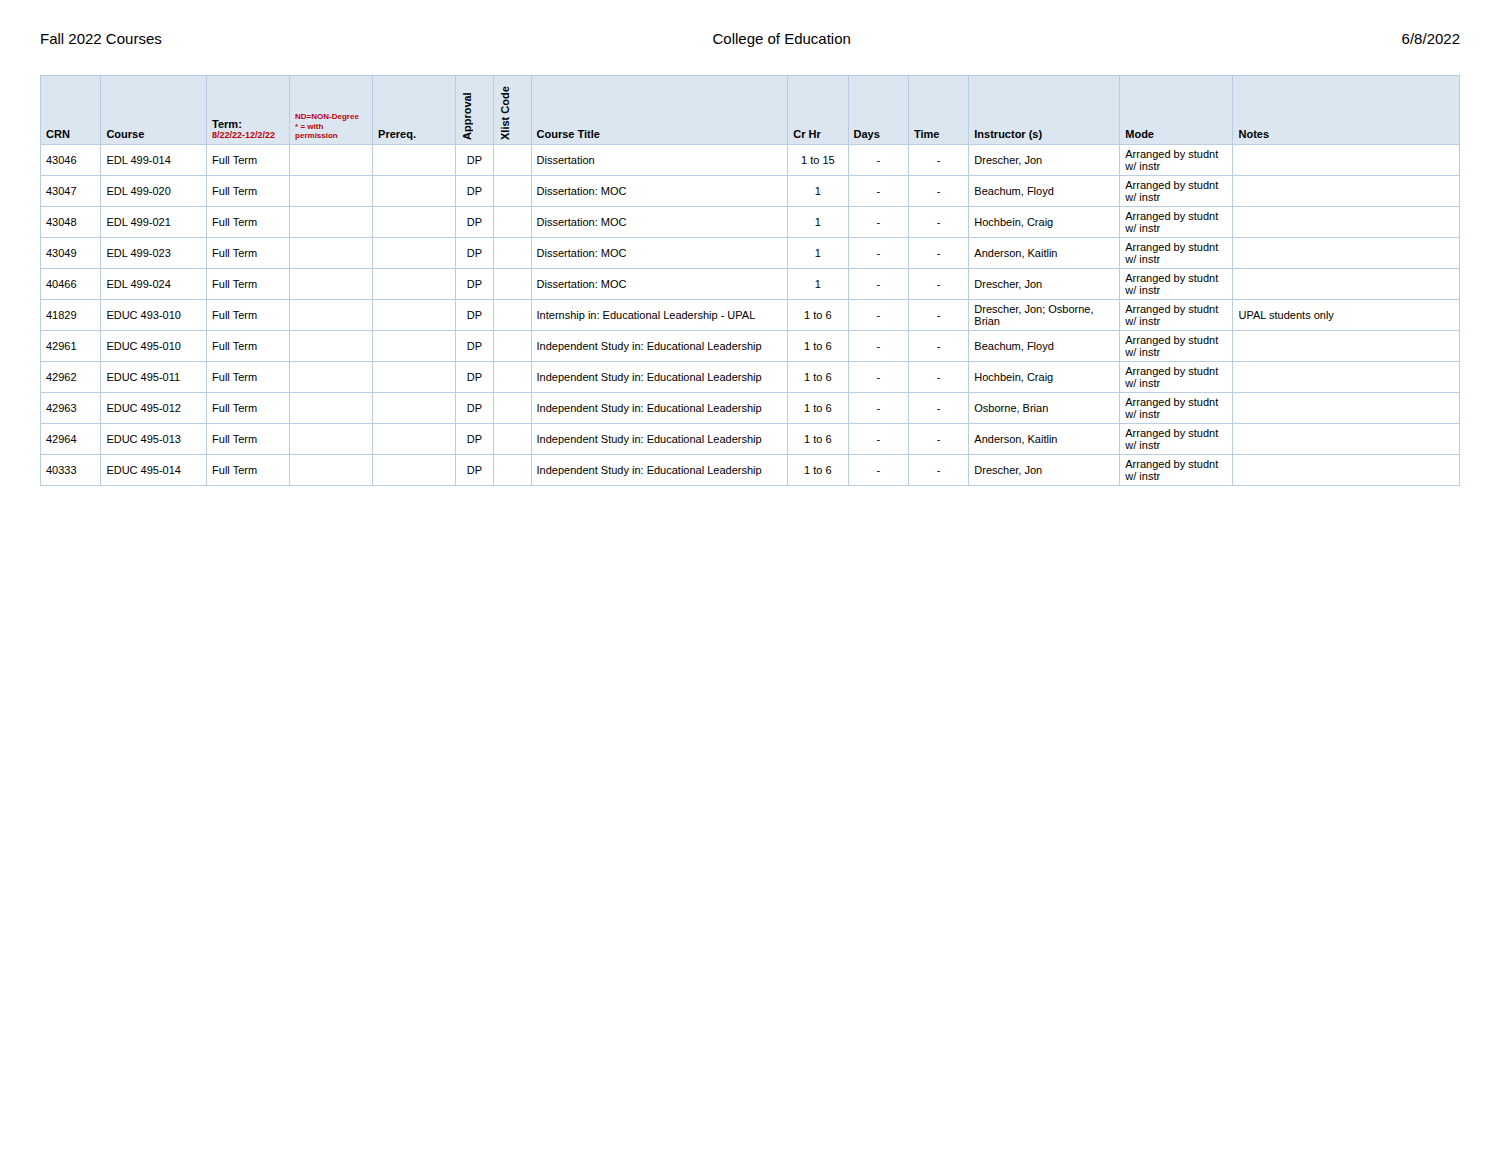Fall 2022 Courses
College of Education
6/8/2022
| CRN | Course | Term: 8/22/22-12/2/22 | ND=NON-Degree * = with permission | Prereq. | Approval | Xlist Code | Course Title | Cr Hr | Days | Time | Instructor (s) | Mode | Notes |
| --- | --- | --- | --- | --- | --- | --- | --- | --- | --- | --- | --- | --- | --- |
| 43046 | EDL 499-014 | Full Term | | | DP | | Dissertation | 1 to 15 | - | - | Drescher, Jon | Arranged by studnt w/ instr | |
| 43047 | EDL 499-020 | Full Term | | | DP | | Dissertation: MOC | 1 | - | - | Beachum, Floyd | Arranged by studnt w/ instr | |
| 43048 | EDL 499-021 | Full Term | | | DP | | Dissertation: MOC | 1 | - | - | Hochbein, Craig | Arranged by studnt w/ instr | |
| 43049 | EDL 499-023 | Full Term | | | DP | | Dissertation: MOC | 1 | - | - | Anderson, Kaitlin | Arranged by studnt w/ instr | |
| 40466 | EDL 499-024 | Full Term | | | DP | | Dissertation: MOC | 1 | - | - | Drescher, Jon | Arranged by studnt w/ instr | |
| 41829 | EDUC 493-010 | Full Term | | | DP | | Internship in: Educational Leadership - UPAL | 1 to 6 | - | - | Drescher, Jon; Osborne, Brian | Arranged by studnt w/ instr | UPAL students only |
| 42961 | EDUC 495-010 | Full Term | | | DP | | Independent Study in: Educational Leadership | 1 to 6 | - | - | Beachum, Floyd | Arranged by studnt w/ instr | |
| 42962 | EDUC 495-011 | Full Term | | | DP | | Independent Study in: Educational Leadership | 1 to 6 | - | - | Hochbein, Craig | Arranged by studnt w/ instr | |
| 42963 | EDUC 495-012 | Full Term | | | DP | | Independent Study in: Educational Leadership | 1 to 6 | - | - | Osborne, Brian | Arranged by studnt w/ instr | |
| 42964 | EDUC 495-013 | Full Term | | | DP | | Independent Study in: Educational Leadership | 1 to 6 | - | - | Anderson, Kaitlin | Arranged by studnt w/ instr | |
| 40333 | EDUC 495-014 | Full Term | | | DP | | Independent Study in: Educational Leadership | 1 to 6 | - | - | Drescher, Jon | Arranged by studnt w/ instr | |